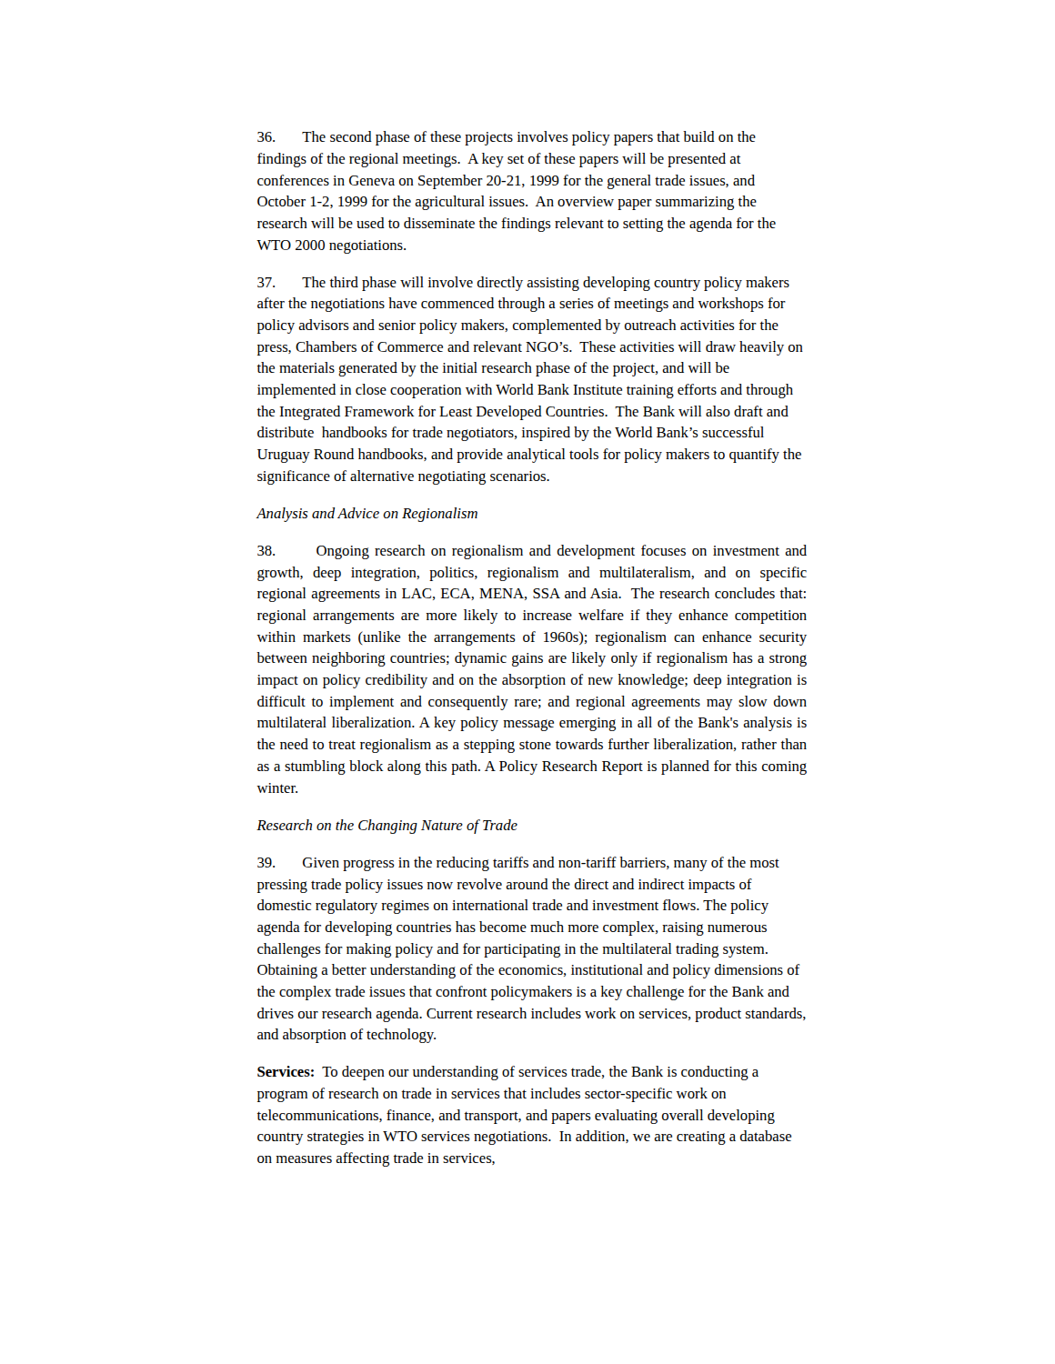36. The second phase of these projects involves policy papers that build on the findings of the regional meetings. A key set of these papers will be presented at conferences in Geneva on September 20-21, 1999 for the general trade issues, and October 1-2, 1999 for the agricultural issues. An overview paper summarizing the research will be used to disseminate the findings relevant to setting the agenda for the WTO 2000 negotiations.
37. The third phase will involve directly assisting developing country policy makers after the negotiations have commenced through a series of meetings and workshops for policy advisors and senior policy makers, complemented by outreach activities for the press, Chambers of Commerce and relevant NGO’s. These activities will draw heavily on the materials generated by the initial research phase of the project, and will be implemented in close cooperation with World Bank Institute training efforts and through the Integrated Framework for Least Developed Countries. The Bank will also draft and distribute handbooks for trade negotiators, inspired by the World Bank’s successful Uruguay Round handbooks, and provide analytical tools for policy makers to quantify the significance of alternative negotiating scenarios.
Analysis and Advice on Regionalism
38. Ongoing research on regionalism and development focuses on investment and growth, deep integration, politics, regionalism and multilateralism, and on specific regional agreements in LAC, ECA, MENA, SSA and Asia. The research concludes that: regional arrangements are more likely to increase welfare if they enhance competition within markets (unlike the arrangements of 1960s); regionalism can enhance security between neighboring countries; dynamic gains are likely only if regionalism has a strong impact on policy credibility and on the absorption of new knowledge; deep integration is difficult to implement and consequently rare; and regional agreements may slow down multilateral liberalization. A key policy message emerging in all of the Bank's analysis is the need to treat regionalism as a stepping stone towards further liberalization, rather than as a stumbling block along this path. A Policy Research Report is planned for this coming winter.
Research on the Changing Nature of Trade
39. Given progress in the reducing tariffs and non-tariff barriers, many of the most pressing trade policy issues now revolve around the direct and indirect impacts of domestic regulatory regimes on international trade and investment flows. The policy agenda for developing countries has become much more complex, raising numerous challenges for making policy and for participating in the multilateral trading system. Obtaining a better understanding of the economics, institutional and policy dimensions of the complex trade issues that confront policymakers is a key challenge for the Bank and drives our research agenda. Current research includes work on services, product standards, and absorption of technology.
Services: To deepen our understanding of services trade, the Bank is conducting a program of research on trade in services that includes sector-specific work on telecommunications, finance, and transport, and papers evaluating overall developing country strategies in WTO services negotiations. In addition, we are creating a database on measures affecting trade in services,